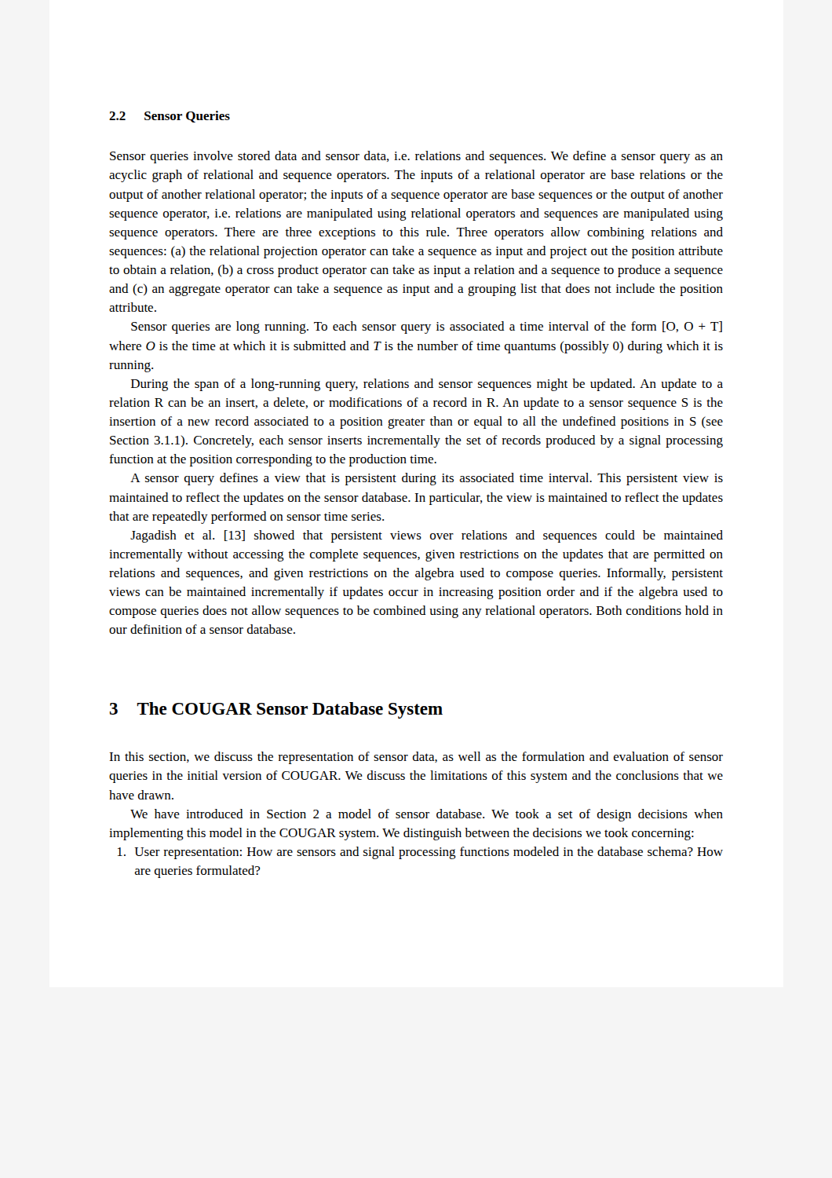2.2 Sensor Queries
Sensor queries involve stored data and sensor data, i.e. relations and sequences. We define a sensor query as an acyclic graph of relational and sequence operators. The inputs of a relational operator are base relations or the output of another relational operator; the inputs of a sequence operator are base sequences or the output of another sequence operator, i.e. relations are manipulated using relational operators and sequences are manipulated using sequence operators. There are three exceptions to this rule. Three operators allow combining relations and sequences: (a) the relational projection operator can take a sequence as input and project out the position attribute to obtain a relation, (b) a cross product operator can take as input a relation and a sequence to produce a sequence and (c) an aggregate operator can take a sequence as input and a grouping list that does not include the position attribute.
Sensor queries are long running. To each sensor query is associated a time interval of the form [O, O + T] where O is the time at which it is submitted and T is the number of time quantums (possibly 0) during which it is running.
During the span of a long-running query, relations and sensor sequences might be updated. An update to a relation R can be an insert, a delete, or modifications of a record in R. An update to a sensor sequence S is the insertion of a new record associated to a position greater than or equal to all the undefined positions in S (see Section 3.1.1). Concretely, each sensor inserts incrementally the set of records produced by a signal processing function at the position corresponding to the production time.
A sensor query defines a view that is persistent during its associated time interval. This persistent view is maintained to reflect the updates on the sensor database. In particular, the view is maintained to reflect the updates that are repeatedly performed on sensor time series.
Jagadish et al. [13] showed that persistent views over relations and sequences could be maintained incrementally without accessing the complete sequences, given restrictions on the updates that are permitted on relations and sequences, and given restrictions on the algebra used to compose queries. Informally, persistent views can be maintained incrementally if updates occur in increasing position order and if the algebra used to compose queries does not allow sequences to be combined using any relational operators. Both conditions hold in our definition of a sensor database.
3 The COUGAR Sensor Database System
In this section, we discuss the representation of sensor data, as well as the formulation and evaluation of sensor queries in the initial version of COUGAR. We discuss the limitations of this system and the conclusions that we have drawn.
We have introduced in Section 2 a model of sensor database. We took a set of design decisions when implementing this model in the COUGAR system. We distinguish between the decisions we took concerning:
User representation: How are sensors and signal processing functions modeled in the database schema? How are queries formulated?